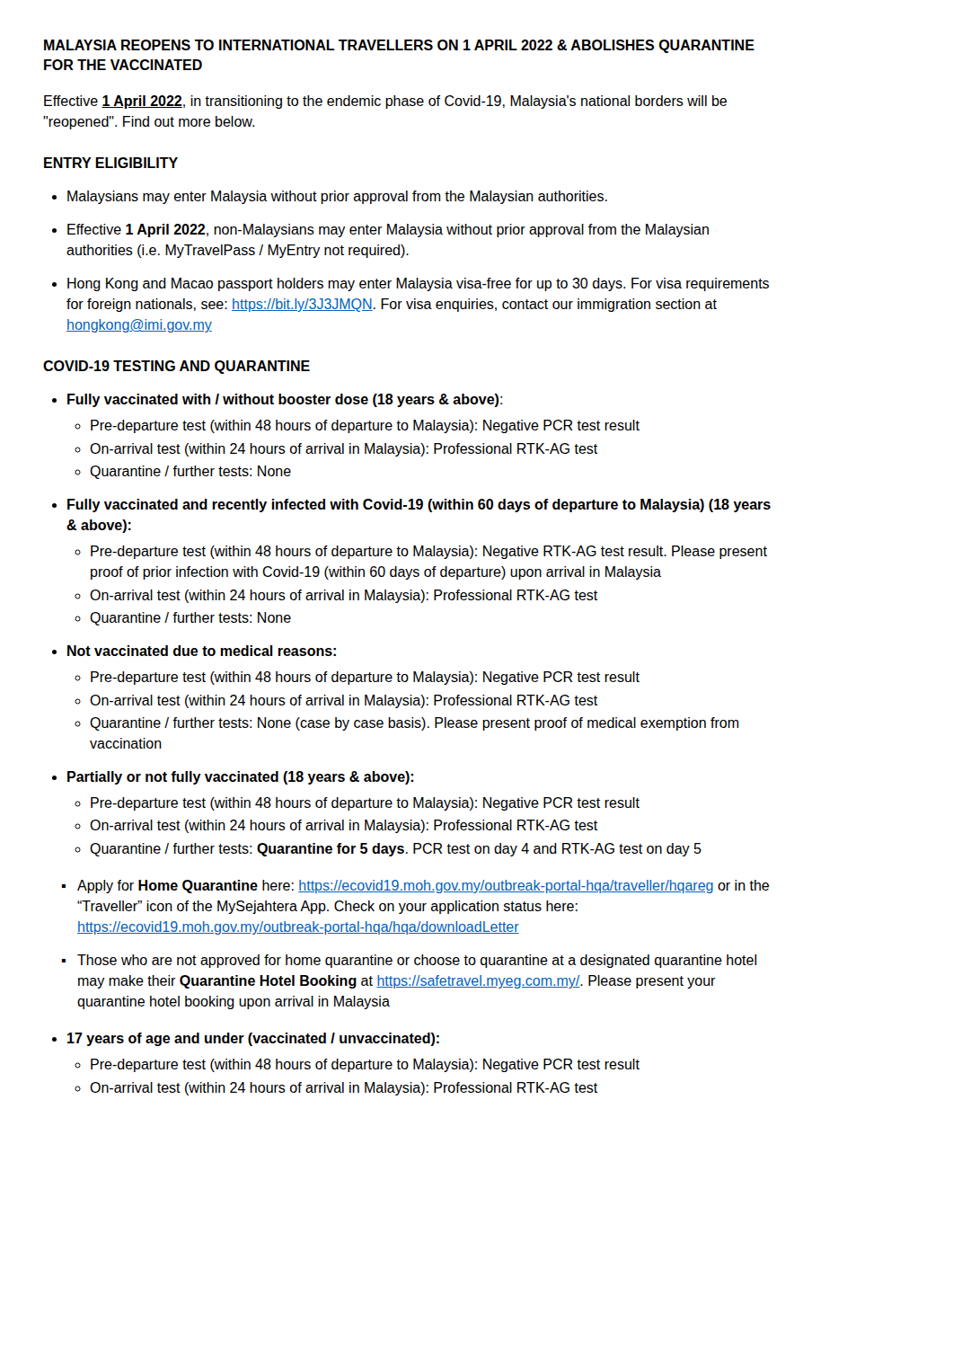MALAYSIA REOPENS TO INTERNATIONAL TRAVELLERS ON 1 APRIL 2022 & ABOLISHES QUARANTINE FOR THE VACCINATED
Effective 1 April 2022, in transitioning to the endemic phase of Covid-19, Malaysia's national borders will be "reopened". Find out more below.
ENTRY ELIGIBILITY
Malaysians may enter Malaysia without prior approval from the Malaysian authorities.
Effective 1 April 2022, non-Malaysians may enter Malaysia without prior approval from the Malaysian authorities (i.e. MyTravelPass / MyEntry not required).
Hong Kong and Macao passport holders may enter Malaysia visa-free for up to 30 days. For visa requirements for foreign nationals, see: https://bit.ly/3J3JMQN. For visa enquiries, contact our immigration section at hongkong@imi.gov.my
COVID-19 TESTING AND QUARANTINE
Fully vaccinated with / without booster dose (18 years & above):
Pre-departure test (within 48 hours of departure to Malaysia): Negative PCR test result
On-arrival test (within 24 hours of arrival in Malaysia): Professional RTK-AG test
Quarantine / further tests: None
Fully vaccinated and recently infected with Covid-19 (within 60 days of departure to Malaysia) (18 years & above):
Pre-departure test (within 48 hours of departure to Malaysia): Negative RTK-AG test result. Please present proof of prior infection with Covid-19 (within 60 days of departure) upon arrival in Malaysia
On-arrival test (within 24 hours of arrival in Malaysia): Professional RTK-AG test
Quarantine / further tests: None
Not vaccinated due to medical reasons:
Pre-departure test (within 48 hours of departure to Malaysia): Negative PCR test result
On-arrival test (within 24 hours of arrival in Malaysia): Professional RTK-AG test
Quarantine / further tests: None (case by case basis). Please present proof of medical exemption from vaccination
Partially or not fully vaccinated (18 years & above):
Pre-departure test (within 48 hours of departure to Malaysia): Negative PCR test result
On-arrival test (within 24 hours of arrival in Malaysia): Professional RTK-AG test
Quarantine / further tests: Quarantine for 5 days. PCR test on day 4 and RTK-AG test on day 5
Apply for Home Quarantine here: https://ecovid19.moh.gov.my/outbreak-portal-hqa/traveller/hqareg or in the “Traveller” icon of the MySejahtera App. Check on your application status here: https://ecovid19.moh.gov.my/outbreak-portal-hqa/hqa/downloadLetter
Those who are not approved for home quarantine or choose to quarantine at a designated quarantine hotel may make their Quarantine Hotel Booking at https://safetravel.myeg.com.my/. Please present your quarantine hotel booking upon arrival in Malaysia
17 years of age and under (vaccinated / unvaccinated):
Pre-departure test (within 48 hours of departure to Malaysia): Negative PCR test result
On-arrival test (within 24 hours of arrival in Malaysia): Professional RTK-AG test